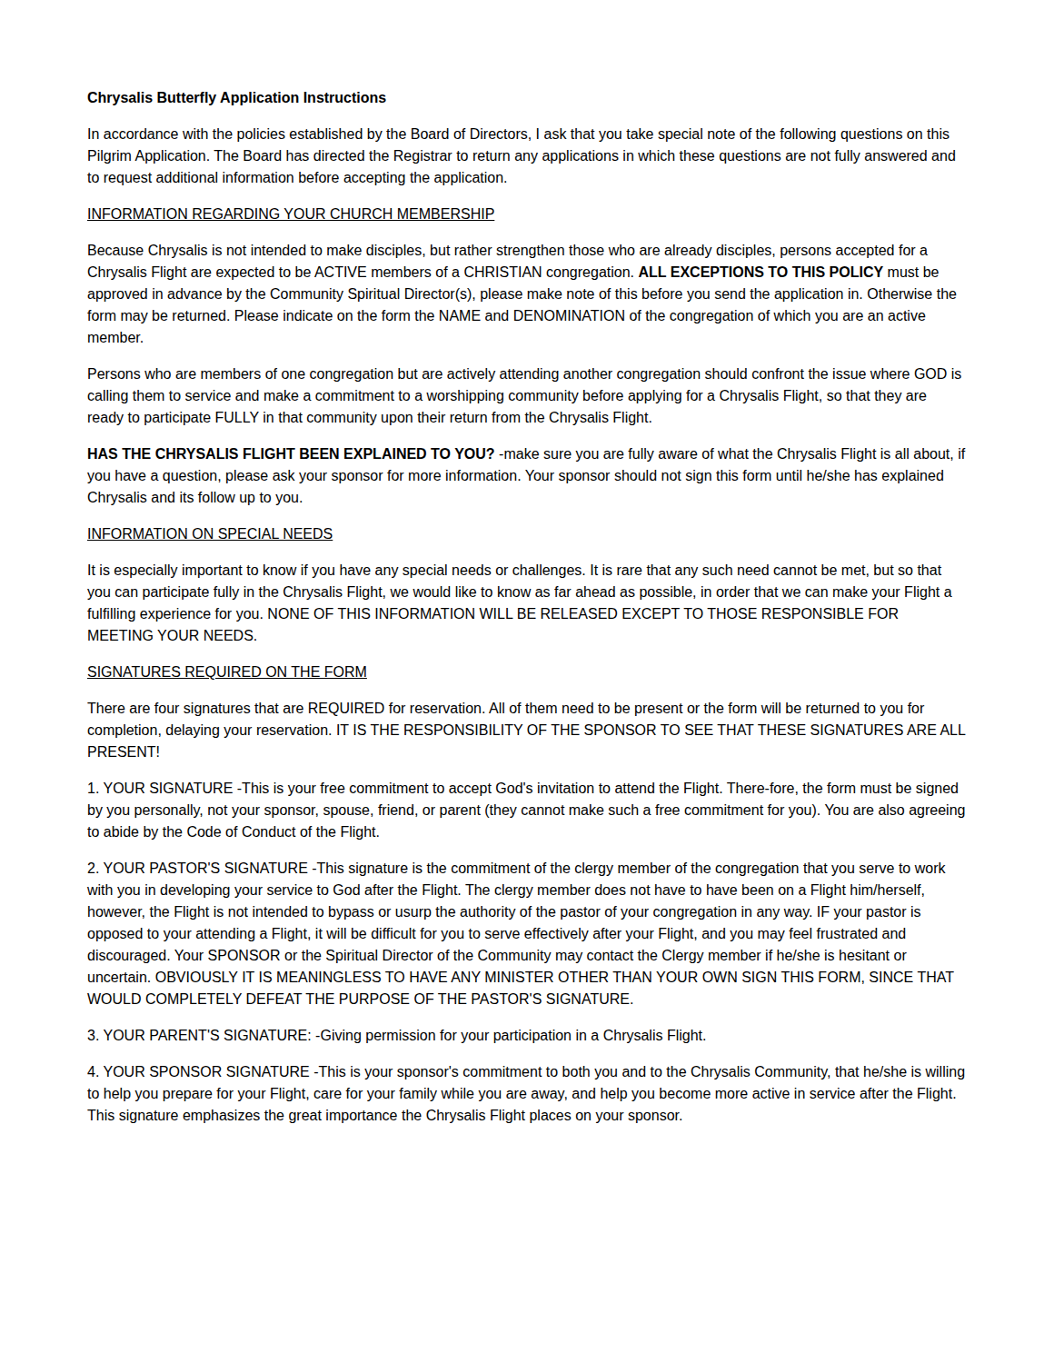Chrysalis Butterfly Application Instructions
In accordance with the policies established by the Board of Directors, I ask that you take special note of the following questions on this Pilgrim Application. The Board has directed the Registrar to return any applications in which these questions are not fully answered and to request additional information before accepting the application.
INFORMATION REGARDING YOUR CHURCH MEMBERSHIP
Because Chrysalis is not intended to make disciples, but rather strengthen those who are already disciples, persons accepted for a Chrysalis Flight are expected to be ACTIVE members of a CHRISTIAN congregation. ALL EXCEPTIONS TO THIS POLICY must be approved in advance by the Community Spiritual Director(s), please make note of this before you send the application in. Otherwise the form may be returned. Please indicate on the form the NAME and DENOMINATION of the congregation of which you are an active member.
Persons who are members of one congregation but are actively attending another congregation should confront the issue where GOD is calling them to service and make a commitment to a worshipping community before applying for a Chrysalis Flight, so that they are ready to participate FULLY in that community upon their return from the Chrysalis Flight.
HAS THE CHRYSALIS FLIGHT BEEN EXPLAINED TO YOU? -make sure you are fully aware of what the Chrysalis Flight is all about, if you have a question, please ask your sponsor for more information. Your sponsor should not sign this form until he/she has explained Chrysalis and its follow up to you.
INFORMATION ON SPECIAL NEEDS
It is especially important to know if you have any special needs or challenges. It is rare that any such need cannot be met, but so that you can participate fully in the Chrysalis Flight, we would like to know as far ahead as possible, in order that we can make your Flight a fulfilling experience for you. NONE OF THIS INFORMATION WILL BE RELEASED EXCEPT TO THOSE RESPONSIBLE FOR MEETING YOUR NEEDS.
SIGNATURES REQUIRED ON THE FORM
There are four signatures that are REQUIRED for reservation. All of them need to be present or the form will be returned to you for completion, delaying your reservation. IT IS THE RESPONSIBILITY OF THE SPONSOR TO SEE THAT THESE SIGNATURES ARE ALL PRESENT!
1. YOUR SIGNATURE -This is your free commitment to accept God's invitation to attend the Flight. There-fore, the form must be signed by you personally, not your sponsor, spouse, friend, or parent (they cannot make such a free commitment for you). You are also agreeing to abide by the Code of Conduct of the Flight.
2. YOUR PASTOR'S SIGNATURE -This signature is the commitment of the clergy member of the congregation that you serve to work with you in developing your service to God after the Flight. The clergy member does not have to have been on a Flight him/herself, however, the Flight is not intended to bypass or usurp the authority of the pastor of your congregation in any way. IF your pastor is opposed to your attending a Flight, it will be difficult for you to serve effectively after your Flight, and you may feel frustrated and discouraged. Your SPONSOR or the Spiritual Director of the Community may contact the Clergy member if he/she is hesitant or uncertain. OBVIOUSLY IT IS MEANINGLESS TO HAVE ANY MINISTER OTHER THAN YOUR OWN SIGN THIS FORM, SINCE THAT WOULD COMPLETELY DEFEAT THE PURPOSE OF THE PASTOR'S SIGNATURE.
3. YOUR PARENT'S SIGNATURE: -Giving permission for your participation in a Chrysalis Flight.
4. YOUR SPONSOR SIGNATURE -This is your sponsor's commitment to both you and to the Chrysalis Community, that he/she is willing to help you prepare for your Flight, care for your family while you are away, and help you become more active in service after the Flight. This signature emphasizes the great importance the Chrysalis Flight places on your sponsor.